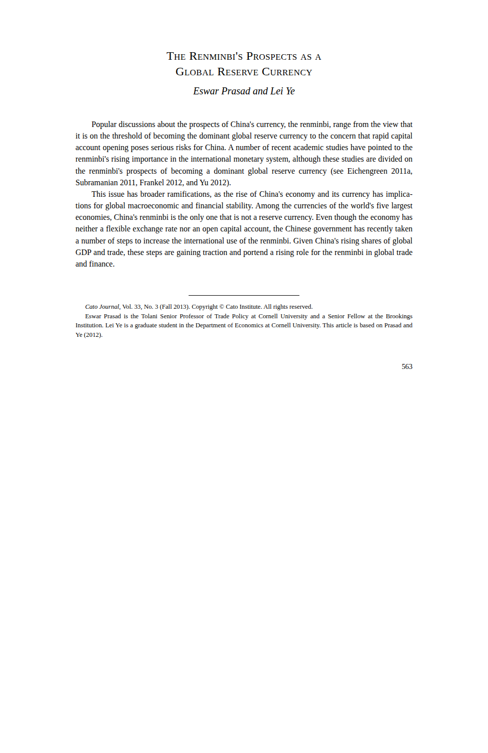The Renminbi's Prospects as a
Global Reserve Currency
Eswar Prasad and Lei Ye
Popular discussions about the prospects of China's currency, the renminbi, range from the view that it is on the threshold of becoming the dominant global reserve currency to the concern that rapid capital account opening poses serious risks for China. A number of recent academic studies have pointed to the renminbi's rising importance in the international monetary system, although these studies are divided on the renminbi's prospects of becoming a dominant global reserve currency (see Eichengreen 2011a, Subramanian 2011, Frankel 2012, and Yu 2012).
This issue has broader ramifications, as the rise of China's economy and its currency has implications for global macroeconomic and financial stability. Among the currencies of the world's five largest economies, China's renminbi is the only one that is not a reserve currency. Even though the economy has neither a flexible exchange rate nor an open capital account, the Chinese government has recently taken a number of steps to increase the international use of the renminbi. Given China's rising shares of global GDP and trade, these steps are gaining traction and portend a rising role for the renminbi in global trade and finance.
Cato Journal, Vol. 33, No. 3 (Fall 2013). Copyright © Cato Institute. All rights reserved.
Eswar Prasad is the Tolani Senior Professor of Trade Policy at Cornell University and a Senior Fellow at the Brookings Institution. Lei Ye is a graduate student in the Department of Economics at Cornell University. This article is based on Prasad and Ye (2012).
563